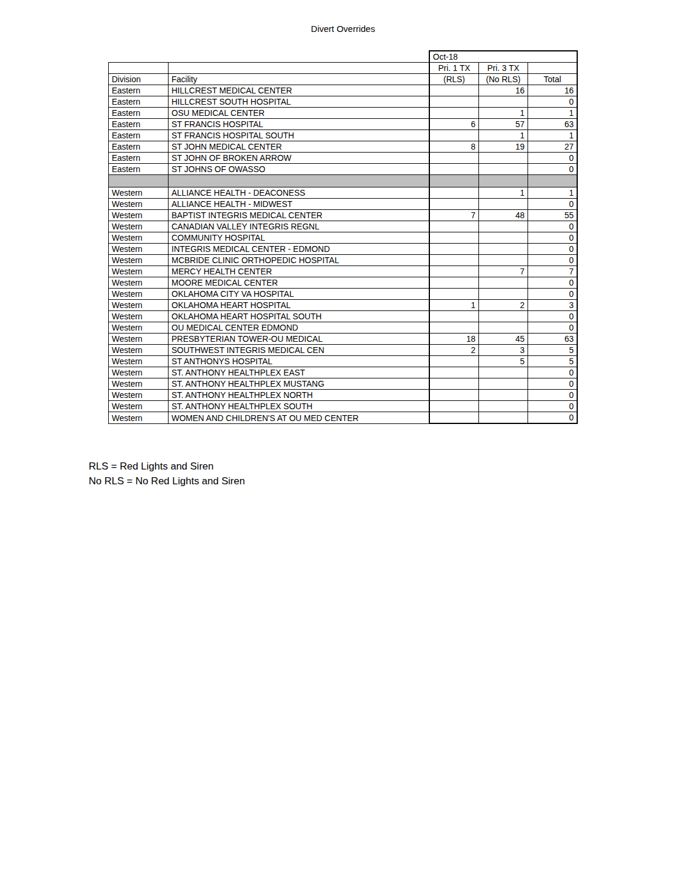Divert Overrides
| | | Oct-18 |
| | | Pri. 1 TX | Pri. 3 TX | |
| Division | Facility | (RLS) | (No RLS) | Total |
| Eastern | HILLCREST MEDICAL CENTER | | 16 | 16 |
| Eastern | HILLCREST SOUTH HOSPITAL | | | 0 |
| Eastern | OSU MEDICAL CENTER | | 1 | 1 |
| Eastern | ST FRANCIS HOSPITAL | 6 | 57 | 63 |
| Eastern | ST FRANCIS HOSPITAL SOUTH | | 1 | 1 |
| Eastern | ST JOHN MEDICAL CENTER | 8 | 19 | 27 |
| Eastern | ST JOHN OF BROKEN ARROW | | | 0 |
| Eastern | ST JOHNS OF OWASSO | | | 0 |
| Western | ALLIANCE HEALTH - DEACONESS | | 1 | 1 |
| Western | ALLIANCE HEALTH - MIDWEST | | | 0 |
| Western | BAPTIST INTEGRIS MEDICAL CENTER | 7 | 48 | 55 |
| Western | CANADIAN VALLEY INTEGRIS REGNL | | | 0 |
| Western | COMMUNITY HOSPITAL | | | 0 |
| Western | INTEGRIS MEDICAL CENTER - EDMOND | | | 0 |
| Western | MCBRIDE CLINIC ORTHOPEDIC HOSPITAL | | | 0 |
| Western | MERCY HEALTH CENTER | | 7 | 7 |
| Western | MOORE MEDICAL CENTER | | | 0 |
| Western | OKLAHOMA CITY VA HOSPITAL | | | 0 |
| Western | OKLAHOMA HEART HOSPITAL | 1 | 2 | 3 |
| Western | OKLAHOMA HEART HOSPITAL SOUTH | | | 0 |
| Western | OU MEDICAL CENTER EDMOND | | | 0 |
| Western | PRESBYTERIAN TOWER-OU MEDICAL | 18 | 45 | 63 |
| Western | SOUTHWEST INTEGRIS MEDICAL CEN | 2 | 3 | 5 |
| Western | ST ANTHONYS HOSPITAL | | 5 | 5 |
| Western | ST. ANTHONY HEALTHPLEX EAST | | | 0 |
| Western | ST. ANTHONY HEALTHPLEX MUSTANG | | | 0 |
| Western | ST. ANTHONY HEALTHPLEX NORTH | | | 0 |
| Western | ST. ANTHONY HEALTHPLEX SOUTH | | | 0 |
| Western | WOMEN AND CHILDREN'S AT OU MED CENTER | | | 0 |
RLS = Red Lights and Siren
No RLS = No Red Lights and Siren